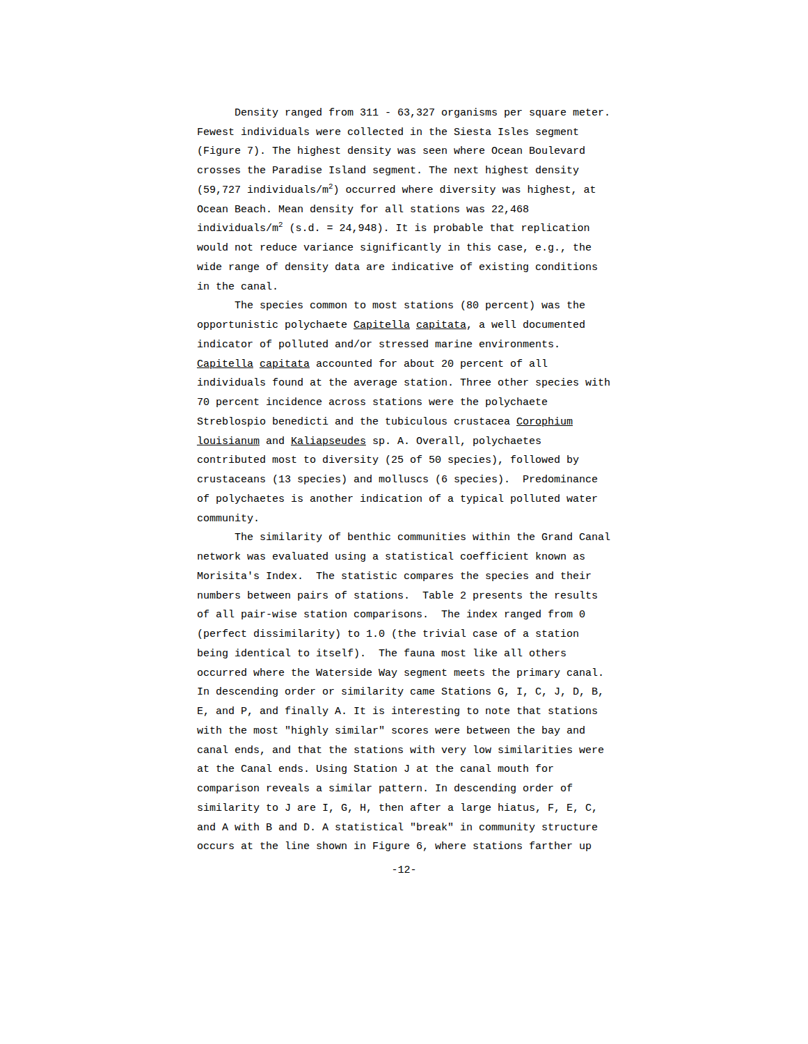Density ranged from 311 - 63,327 organisms per square meter. Fewest individuals were collected in the Siesta Isles segment (Figure 7). The highest density was seen where Ocean Boulevard crosses the Paradise Island segment. The next highest density (59,727 individuals/m2) occurred where diversity was highest, at Ocean Beach. Mean density for all stations was 22,468 individuals/m2 (s.d. = 24,948). It is probable that replication would not reduce variance significantly in this case, e.g., the wide range of density data are indicative of existing conditions in the canal.
The species common to most stations (80 percent) was the opportunistic polychaete Capitella capitata, a well documented indicator of polluted and/or stressed marine environments. Capitella capitata accounted for about 20 percent of all individuals found at the average station. Three other species with 70 percent incidence across stations were the polychaete Streblospio benedicti and the tubiculous crustacea Corophium louisianum and Kaliapseudes sp. A. Overall, polychaetes contributed most to diversity (25 of 50 species), followed by crustaceans (13 species) and molluscs (6 species). Predominance of polychaetes is another indication of a typical polluted water community.
The similarity of benthic communities within the Grand Canal network was evaluated using a statistical coefficient known as Morisita's Index. The statistic compares the species and their numbers between pairs of stations. Table 2 presents the results of all pair-wise station comparisons. The index ranged from 0 (perfect dissimilarity) to 1.0 (the trivial case of a station being identical to itself). The fauna most like all others occurred where the Waterside Way segment meets the primary canal. In descending order or similarity came Stations G, I, C, J, D, B, E, and P, and finally A. It is interesting to note that stations with the most "highly similar" scores were between the bay and canal ends, and that the stations with very low similarities were at the Canal ends. Using Station J at the canal mouth for comparison reveals a similar pattern. In descending order of similarity to J are I, G, H, then after a large hiatus, F, E, C, and A with B and D. A statistical "break" in community structure occurs at the line shown in Figure 6, where stations farther up
-12-